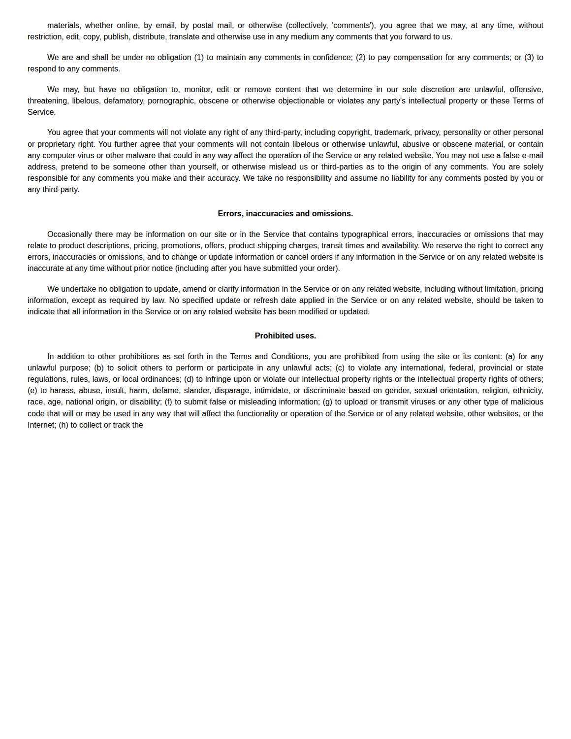materials, whether online, by email, by postal mail, or otherwise (collectively, 'comments'), you agree that we may, at any time, without restriction, edit, copy, publish, distribute, translate and otherwise use in any medium any comments that you forward to us.
We are and shall be under no obligation (1) to maintain any comments in confidence; (2) to pay compensation for any comments; or (3) to respond to any comments.
We may, but have no obligation to, monitor, edit or remove content that we determine in our sole discretion are unlawful, offensive, threatening, libelous, defamatory, pornographic, obscene or otherwise objectionable or violates any party's intellectual property or these Terms of Service.
You agree that your comments will not violate any right of any third-party, including copyright, trademark, privacy, personality or other personal or proprietary right. You further agree that your comments will not contain libelous or otherwise unlawful, abusive or obscene material, or contain any computer virus or other malware that could in any way affect the operation of the Service or any related website. You may not use a false e-mail address, pretend to be someone other than yourself, or otherwise mislead us or third-parties as to the origin of any comments. You are solely responsible for any comments you make and their accuracy. We take no responsibility and assume no liability for any comments posted by you or any third-party.
Errors, inaccuracies and omissions.
Occasionally there may be information on our site or in the Service that contains typographical errors, inaccuracies or omissions that may relate to product descriptions, pricing, promotions, offers, product shipping charges, transit times and availability. We reserve the right to correct any errors, inaccuracies or omissions, and to change or update information or cancel orders if any information in the Service or on any related website is inaccurate at any time without prior notice (including after you have submitted your order).
We undertake no obligation to update, amend or clarify information in the Service or on any related website, including without limitation, pricing information, except as required by law. No specified update or refresh date applied in the Service or on any related website, should be taken to indicate that all information in the Service or on any related website has been modified or updated.
Prohibited uses.
In addition to other prohibitions as set forth in the Terms and Conditions, you are prohibited from using the site or its content: (a) for any unlawful purpose; (b) to solicit others to perform or participate in any unlawful acts; (c) to violate any international, federal, provincial or state regulations, rules, laws, or local ordinances; (d) to infringe upon or violate our intellectual property rights or the intellectual property rights of others; (e) to harass, abuse, insult, harm, defame, slander, disparage, intimidate, or discriminate based on gender, sexual orientation, religion, ethnicity, race, age, national origin, or disability; (f) to submit false or misleading information; (g) to upload or transmit viruses or any other type of malicious code that will or may be used in any way that will affect the functionality or operation of the Service or of any related website, other websites, or the Internet; (h) to collect or track the